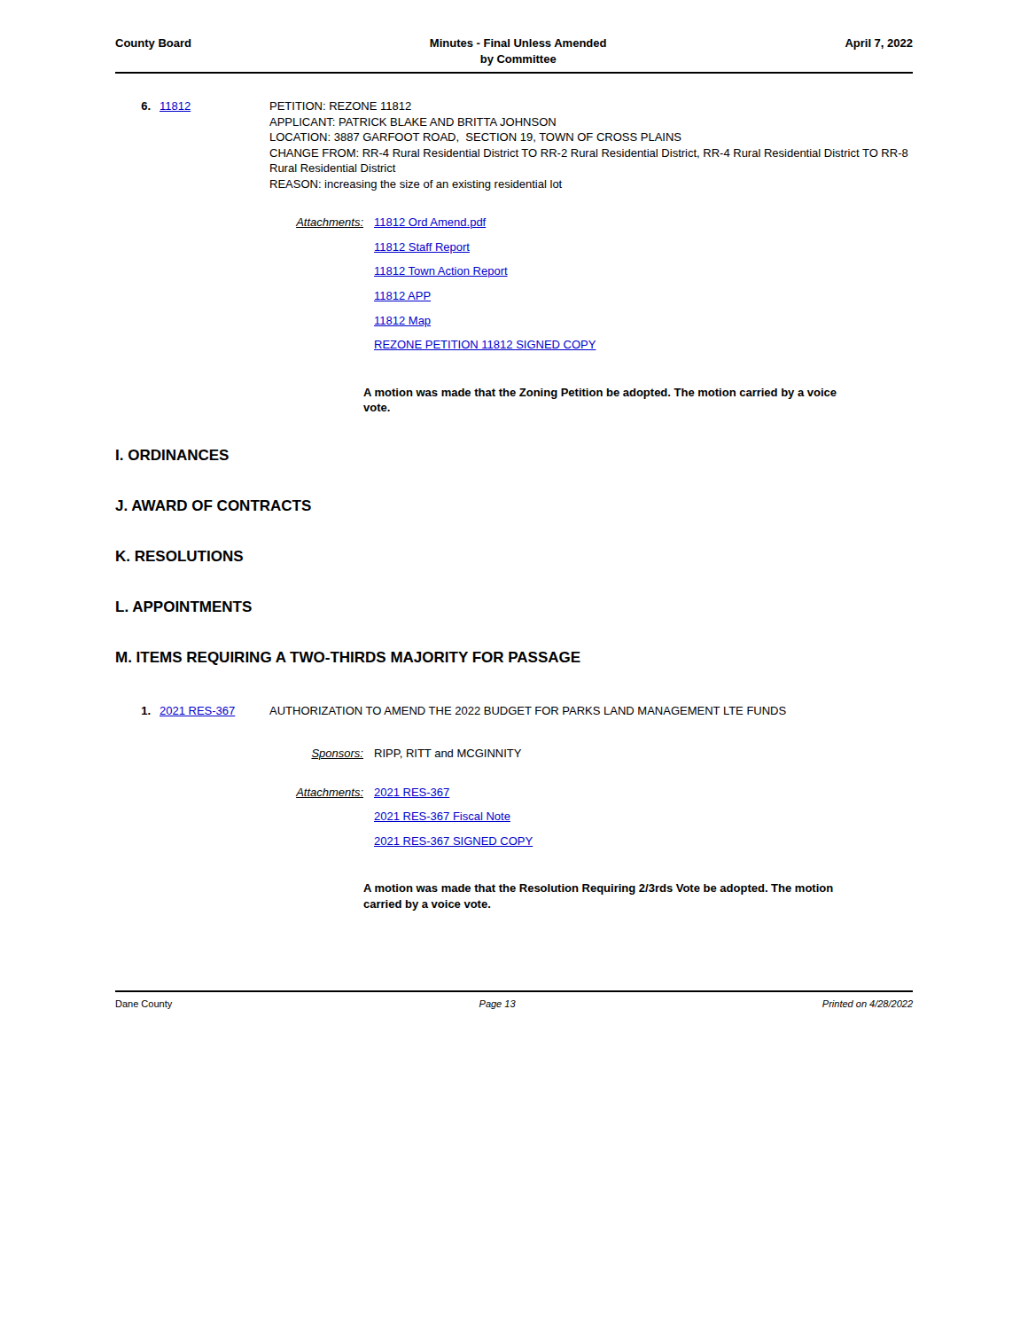County Board
Minutes - Final Unless Amended
by Committee
April 7, 2022
6.
11812
PETITION: REZONE 11812
APPLICANT: PATRICK BLAKE AND BRITTA JOHNSON
LOCATION: 3887 GARFOOT ROAD, SECTION 19, TOWN OF CROSS PLAINS
CHANGE FROM: RR-4 Rural Residential District TO RR-2 Rural Residential District, RR-4 Rural Residential District TO RR-8 Rural Residential District
REASON: increasing the size of an existing residential lot
Attachments:
11812 Ord Amend.pdf
11812 Staff Report
11812 Town Action Report
11812 APP
11812 Map
REZONE PETITION 11812 SIGNED COPY
A motion was made that the Zoning Petition be adopted. The motion carried by a voice vote.
I. ORDINANCES
J. AWARD OF CONTRACTS
K. RESOLUTIONS
L. APPOINTMENTS
M. ITEMS REQUIRING A TWO-THIRDS MAJORITY FOR PASSAGE
1.
2021 RES-367
AUTHORIZATION TO AMEND THE 2022 BUDGET FOR PARKS LAND MANAGEMENT LTE FUNDS
Sponsors:
RIPP, RITT and MCGINNITY
Attachments:
2021 RES-367
2021 RES-367 Fiscal Note
2021 RES-367 SIGNED COPY
A motion was made that the Resolution Requiring 2/3rds Vote be adopted. The motion carried by a voice vote.
Dane County
Page 13
Printed on 4/28/2022